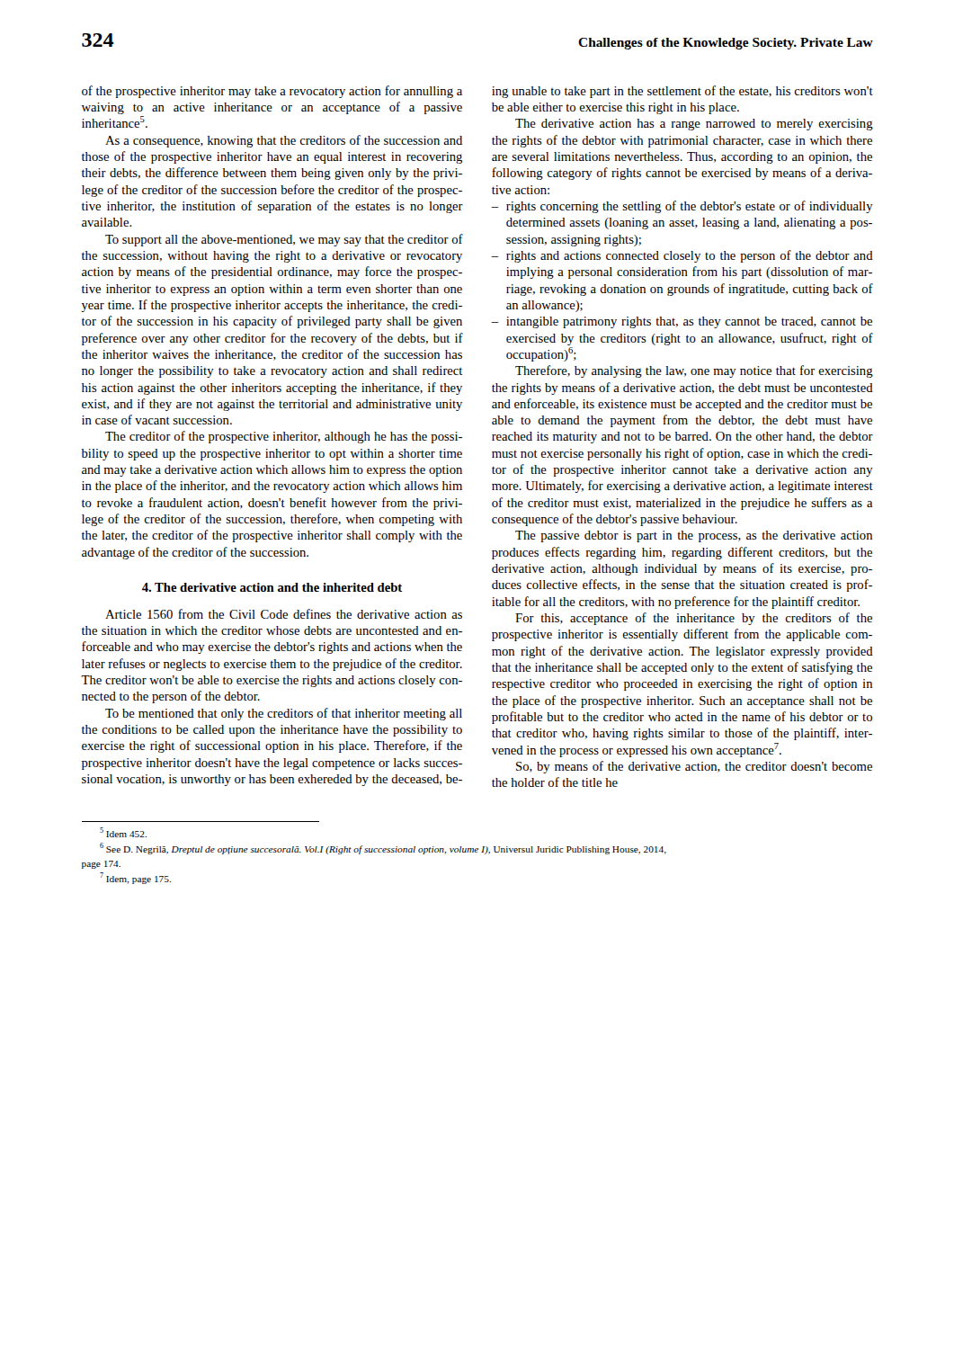324
Challenges of the Knowledge Society. Private Law
of the prospective inheritor may take a revocatory action for annulling a waiving to an active inheritance or an acceptance of a passive inheritance5.
As a consequence, knowing that the creditors of the succession and those of the prospective inheritor have an equal interest in recovering their debts, the difference between them being given only by the privilege of the creditor of the succession before the creditor of the prospective inheritor, the institution of separation of the estates is no longer available.
To support all the above-mentioned, we may say that the creditor of the succession, without having the right to a derivative or revocatory action by means of the presidential ordinance, may force the prospective inheritor to express an option within a term even shorter than one year time. If the prospective inheritor accepts the inheritance, the creditor of the succession in his capacity of privileged party shall be given preference over any other creditor for the recovery of the debts, but if the inheritor waives the inheritance, the creditor of the succession has no longer the possibility to take a revocatory action and shall redirect his action against the other inheritors accepting the inheritance, if they exist, and if they are not against the territorial and administrative unity in case of vacant succession.
The creditor of the prospective inheritor, although he has the possibility to speed up the prospective inheritor to opt within a shorter time and may take a derivative action which allows him to express the option in the place of the inheritor, and the revocatory action which allows him to revoke a fraudulent action, doesn't benefit however from the privilege of the creditor of the succession, therefore, when competing with the later, the creditor of the prospective inheritor shall comply with the advantage of the creditor of the succession.
4. The derivative action and the inherited debt
Article 1560 from the Civil Code defines the derivative action as the situation in which the creditor whose debts are uncontested and enforceable and who may exercise the debtor's rights and actions when the later refuses or neglects to exercise them to the prejudice of the creditor. The creditor won't be able to exercise the rights and actions closely connected to the person of the debtor.
To be mentioned that only the creditors of that inheritor meeting all the conditions to be called upon the inheritance have the possibility to exercise the right of successional option in his place. Therefore, if the prospective inheritor doesn't have the legal competence or lacks successional vocation, is unworthy or has been exhereded by the deceased, being unable to take part in the settlement of the estate, his creditors won't be able either to exercise this right in his place.
The derivative action has a range narrowed to merely exercising the rights of the debtor with patrimonial character, case in which there are several limitations nevertheless. Thus, according to an opinion, the following category of rights cannot be exercised by means of a derivative action:
rights concerning the settling of the debtor's estate or of individually determined assets (loaning an asset, leasing a land, alienating a possession, assigning rights);
rights and actions connected closely to the person of the debtor and implying a personal consideration from his part (dissolution of marriage, revoking a donation on grounds of ingratitude, cutting back of an allowance);
intangible patrimony rights that, as they cannot be traced, cannot be exercised by the creditors (right to an allowance, usufruct, right of occupation)6;
Therefore, by analysing the law, one may notice that for exercising the rights by means of a derivative action, the debt must be uncontested and enforceable, its existence must be accepted and the creditor must be able to demand the payment from the debtor, the debt must have reached its maturity and not to be barred. On the other hand, the debtor must not exercise personally his right of option, case in which the creditor of the prospective inheritor cannot take a derivative action any more. Ultimately, for exercising a derivative action, a legitimate interest of the creditor must exist, materialized in the prejudice he suffers as a consequence of the debtor's passive behaviour.
The passive debtor is part in the process, as the derivative action produces effects regarding him, regarding different creditors, but the derivative action, although individual by means of its exercise, produces collective effects, in the sense that the situation created is profitable for all the creditors, with no preference for the plaintiff creditor.
For this, acceptance of the inheritance by the creditors of the prospective inheritor is essentially different from the applicable common right of the derivative action. The legislator expressly provided that the inheritance shall be accepted only to the extent of satisfying the respective creditor who proceeded in exercising the right of option in the place of the prospective inheritor. Such an acceptance shall not be profitable but to the creditor who acted in the name of his debtor or to that creditor who, having rights similar to those of the plaintiff, intervened in the process or expressed his own acceptance7.
So, by means of the derivative action, the creditor doesn't become the holder of the title he
5 Idem 452.
6 See D. Negrilă, Dreptul de opțiune succesorală. Vol.I (Right of successional option, volume I), Universul Juridic Publishing House, 2014,
page 174.
7 Idem, page 175.